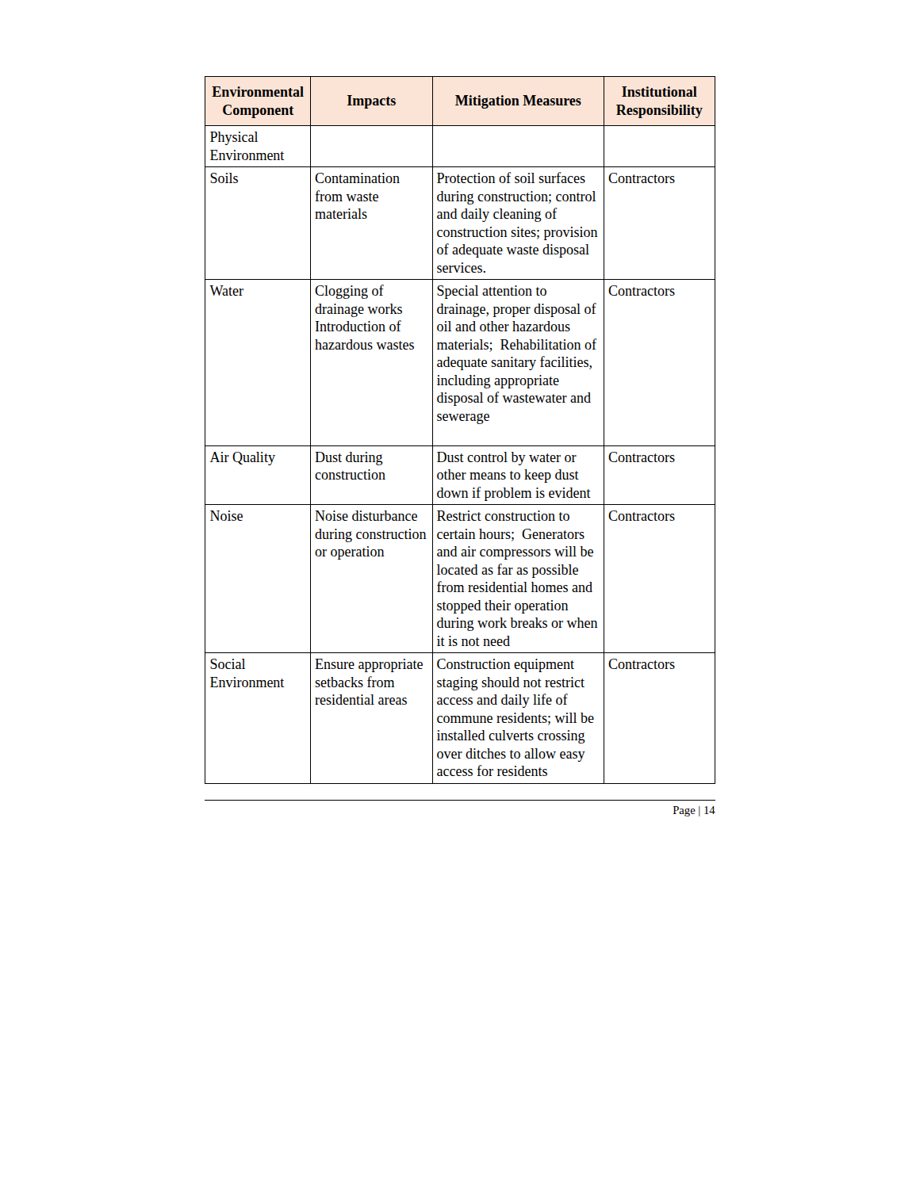| Environmental Component | Impacts | Mitigation Measures | Institutional Responsibility |
| --- | --- | --- | --- |
| Physical Environment | | | |
| Soils | Contamination from waste materials | Protection of soil surfaces during construction; control and daily cleaning of construction sites; provision of adequate waste disposal services. | Contractors |
| Water | Clogging of drainage works Introduction of hazardous wastes | Special attention to drainage, proper disposal of oil and other hazardous materials; Rehabilitation of adequate sanitary facilities, including appropriate disposal of wastewater and sewerage | Contractors |
| Air Quality | Dust during construction | Dust control by water or other means to keep dust down if problem is evident | Contractors |
| Noise | Noise disturbance during construction or operation | Restrict construction to certain hours; Generators and air compressors will be located as far as possible from residential homes and stopped their operation during work breaks or when it is not need | Contractors |
| Social Environment | Ensure appropriate setbacks from residential areas | Construction equipment staging should not restrict access and daily life of commune residents; will be installed culverts crossing over ditches to allow easy access for residents | Contractors |
Page | 14